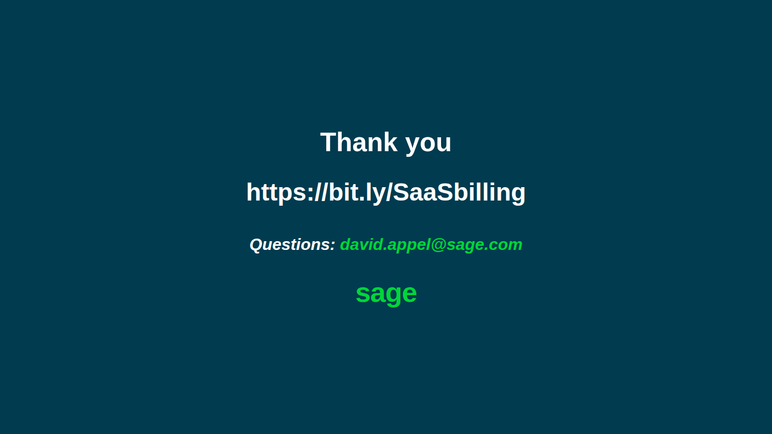Thank you
https://bit.ly/SaaSbilling
Questions: david.appel@sage.com
sage